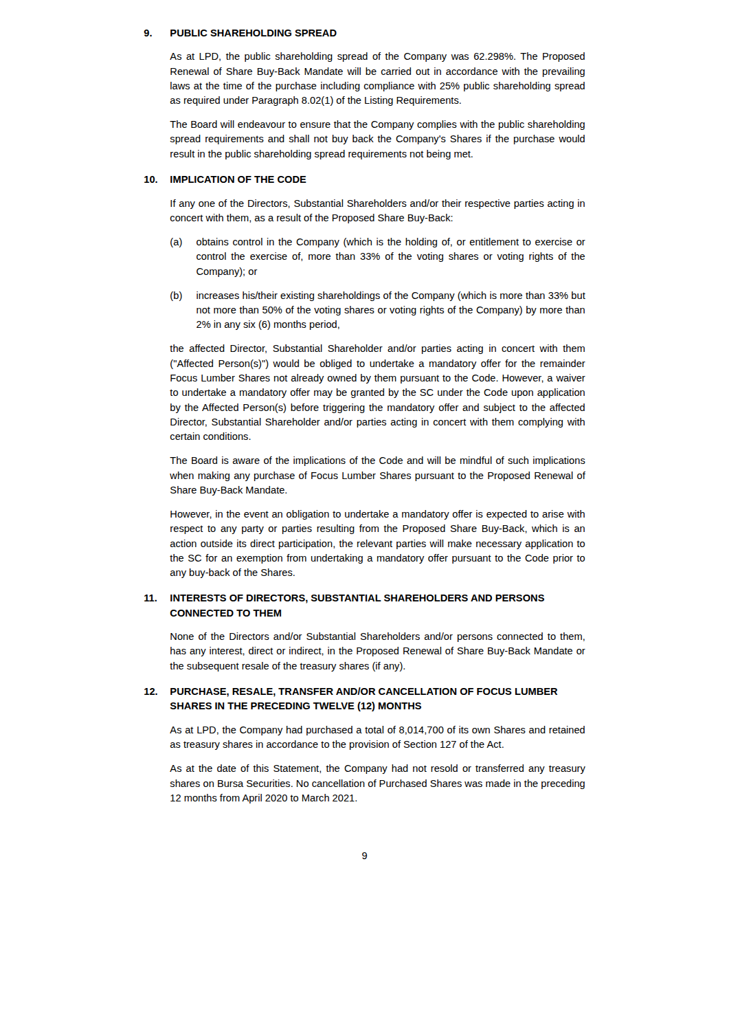9. PUBLIC SHAREHOLDING SPREAD
As at LPD, the public shareholding spread of the Company was 62.298%. The Proposed Renewal of Share Buy-Back Mandate will be carried out in accordance with the prevailing laws at the time of the purchase including compliance with 25% public shareholding spread as required under Paragraph 8.02(1) of the Listing Requirements.
The Board will endeavour to ensure that the Company complies with the public shareholding spread requirements and shall not buy back the Company's Shares if the purchase would result in the public shareholding spread requirements not being met.
10. IMPLICATION OF THE CODE
If any one of the Directors, Substantial Shareholders and/or their respective parties acting in concert with them, as a result of the Proposed Share Buy-Back:
(a) obtains control in the Company (which is the holding of, or entitlement to exercise or control the exercise of, more than 33% of the voting shares or voting rights of the Company); or
(b) increases his/their existing shareholdings of the Company (which is more than 33% but not more than 50% of the voting shares or voting rights of the Company) by more than 2% in any six (6) months period,
the affected Director, Substantial Shareholder and/or parties acting in concert with them ("Affected Person(s)") would be obliged to undertake a mandatory offer for the remainder Focus Lumber Shares not already owned by them pursuant to the Code. However, a waiver to undertake a mandatory offer may be granted by the SC under the Code upon application by the Affected Person(s) before triggering the mandatory offer and subject to the affected Director, Substantial Shareholder and/or parties acting in concert with them complying with certain conditions.
The Board is aware of the implications of the Code and will be mindful of such implications when making any purchase of Focus Lumber Shares pursuant to the Proposed Renewal of Share Buy-Back Mandate.
However, in the event an obligation to undertake a mandatory offer is expected to arise with respect to any party or parties resulting from the Proposed Share Buy-Back, which is an action outside its direct participation, the relevant parties will make necessary application to the SC for an exemption from undertaking a mandatory offer pursuant to the Code prior to any buy-back of the Shares.
11. INTERESTS OF DIRECTORS, SUBSTANTIAL SHAREHOLDERS AND PERSONS CONNECTED TO THEM
None of the Directors and/or Substantial Shareholders and/or persons connected to them, has any interest, direct or indirect, in the Proposed Renewal of Share Buy-Back Mandate or the subsequent resale of the treasury shares (if any).
12. PURCHASE, RESALE, TRANSFER AND/OR CANCELLATION OF FOCUS LUMBER SHARES IN THE PRECEDING TWELVE (12) MONTHS
As at LPD, the Company had purchased a total of 8,014,700 of its own Shares and retained as treasury shares in accordance to the provision of Section 127 of the Act.
As at the date of this Statement, the Company had not resold or transferred any treasury shares on Bursa Securities. No cancellation of Purchased Shares was made in the preceding 12 months from April 2020 to March 2021.
9